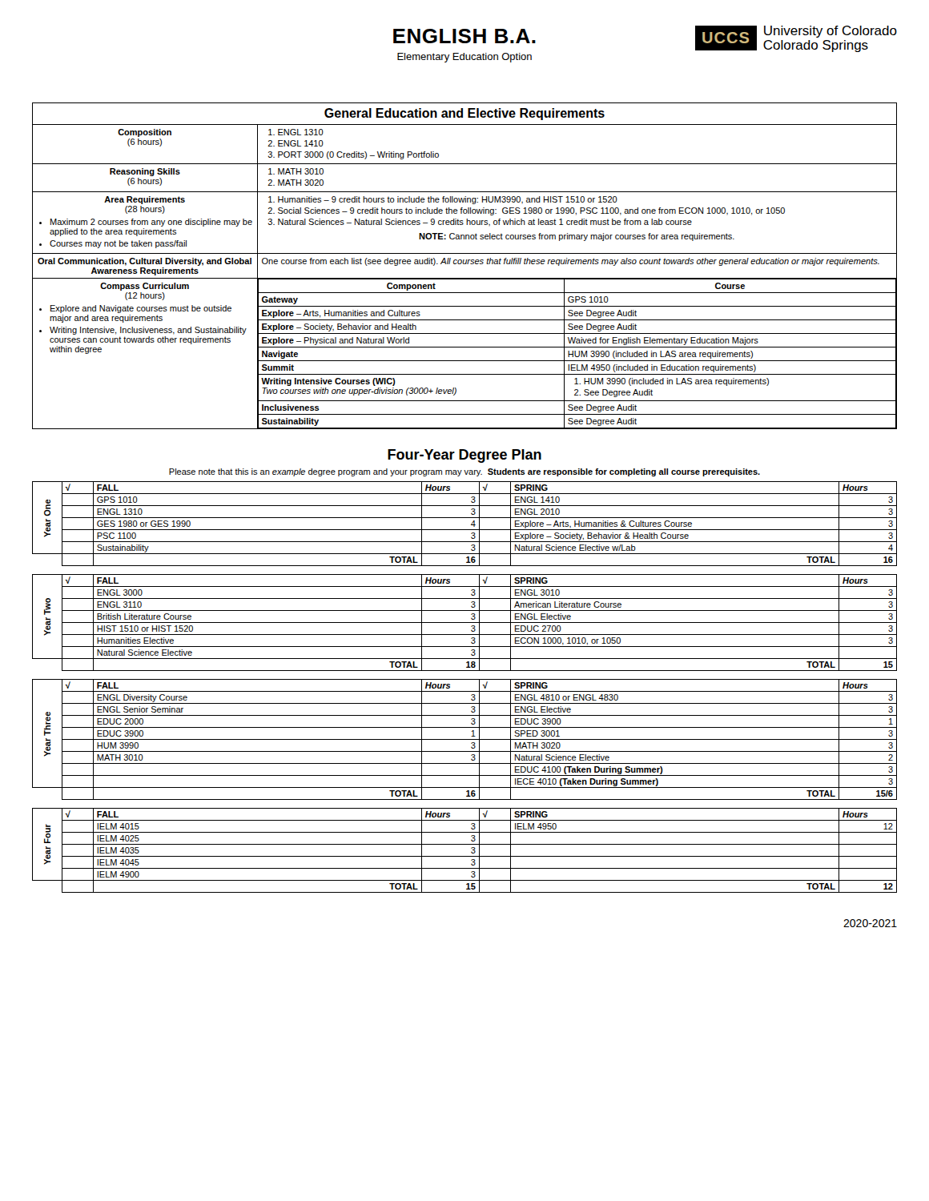ENGLISH B.A.
Elementary Education Option
UCCS
University of Colorado
Colorado Springs
| General Education and Elective Requirements |
| --- |
| Composition (6 hours) | ENGL 1310 ENGL 1410 PORT 3000 (0 Credits) – Writing Portfolio |
| Reasoning Skills (6 hours) | MATH 3010 MATH 3020 |
| Area Requirements (28 hours) Maximum 2 courses from any one discipline may be applied to the area requirements Courses may not be taken pass/fail | Humanities – 9 credit hours to include the following: HUM3990, and HIST 1510 or 1520 Social Sciences – 9 credit hours to include the following: GES 1980 or 1990, PSC 1100, and one from ECON 1000, 1010, or 1050 Natural Sciences – Natural Sciences – 9 credits hours, of which at least 1 credit must be from a lab course NOTE: Cannot select courses from primary major courses for area requirements. |
| Oral Communication, Cultural Diversity, and Global Awareness Requirements | One course from each list (see degree audit). All courses that fulfill these requirements may also count towards other general education or major requirements. |
| Compass Curriculum (12 hours) Explore and Navigate courses must be outside major and area requirements Writing Intensive, Inclusiveness, and Sustainability courses can count towards other requirements within degree | / Component / Course / / --- / --- / / Gateway / GPS 1010 / / Explore – Arts, Humanities and Cultures / See Degree Audit / / Explore – Society, Behavior and Health / See Degree Audit / / Explore – Physical and Natural World / Waived for English Elementary Education Majors / / Navigate / HUM 3990 (included in LAS area requirements) / / Summit / IELM 4950 (included in Education requirements) / / Writing Intensive Courses (WIC) Two courses with one upper-division (3000+ level) / HUM 3990 (included in LAS area requirements) See Degree Audit / / Inclusiveness / See Degree Audit / / Sustainability / See Degree Audit / |
Four-Year Degree Plan
Please note that this is an example degree program and your program may vary. Students are responsible for completing all course prerequisites.
| Year One | √ | FALL | Hours | √ | SPRING | Hours |
| | GPS 1010 | 3 | | ENGL 1410 | 3 |
| | ENGL 1310 | 3 | | ENGL 2010 | 3 |
| | GES 1980 or GES 1990 | 4 | | Explore – Arts, Humanities & Cultures Course | 3 |
| | PSC 1100 | 3 | | Explore – Society, Behavior & Health Course | 3 |
| | Sustainability | 3 | | Natural Science Elective w/Lab | 4 |
| | | TOTAL | 16 | | TOTAL | 16 |
| Year Two | √ | FALL | Hours | √ | SPRING | Hours |
| | ENGL 3000 | 3 | | ENGL 3010 | 3 |
| | ENGL 3110 | 3 | | American Literature Course | 3 |
| | British Literature Course | 3 | | ENGL Elective | 3 |
| | HIST 1510 or HIST 1520 | 3 | | EDUC 2700 | 3 |
| | Humanities Elective | 3 | | ECON 1000, 1010, or 1050 | 3 |
| | Natural Science Elective | 3 | | | |
| | | TOTAL | 18 | | TOTAL | 15 |
| Year Three | √ | FALL | Hours | √ | SPRING | Hours |
| | ENGL Diversity Course | 3 | | ENGL 4810 or ENGL 4830 | 3 |
| | ENGL Senior Seminar | 3 | | ENGL Elective | 3 |
| | EDUC 2000 | 3 | | EDUC 3900 | 1 |
| | EDUC 3900 | 1 | | SPED 3001 | 3 |
| | HUM 3990 | 3 | | MATH 3020 | 3 |
| | MATH 3010 | 3 | | Natural Science Elective | 2 |
| | | | | EDUC 4100 (Taken During Summer) | 3 |
| | | | | IECE 4010 (Taken During Summer) | 3 |
| | | TOTAL | 16 | | TOTAL | 15/6 |
| Year Four | √ | FALL | Hours | √ | SPRING | Hours |
| | IELM 4015 | 3 | | IELM 4950 | 12 |
| | IELM 4025 | 3 | | | |
| | IELM 4035 | 3 | | | |
| | IELM 4045 | 3 | | | |
| | IELM 4900 | 3 | | | |
| | | TOTAL | 15 | | TOTAL | 12 |
2020-2021